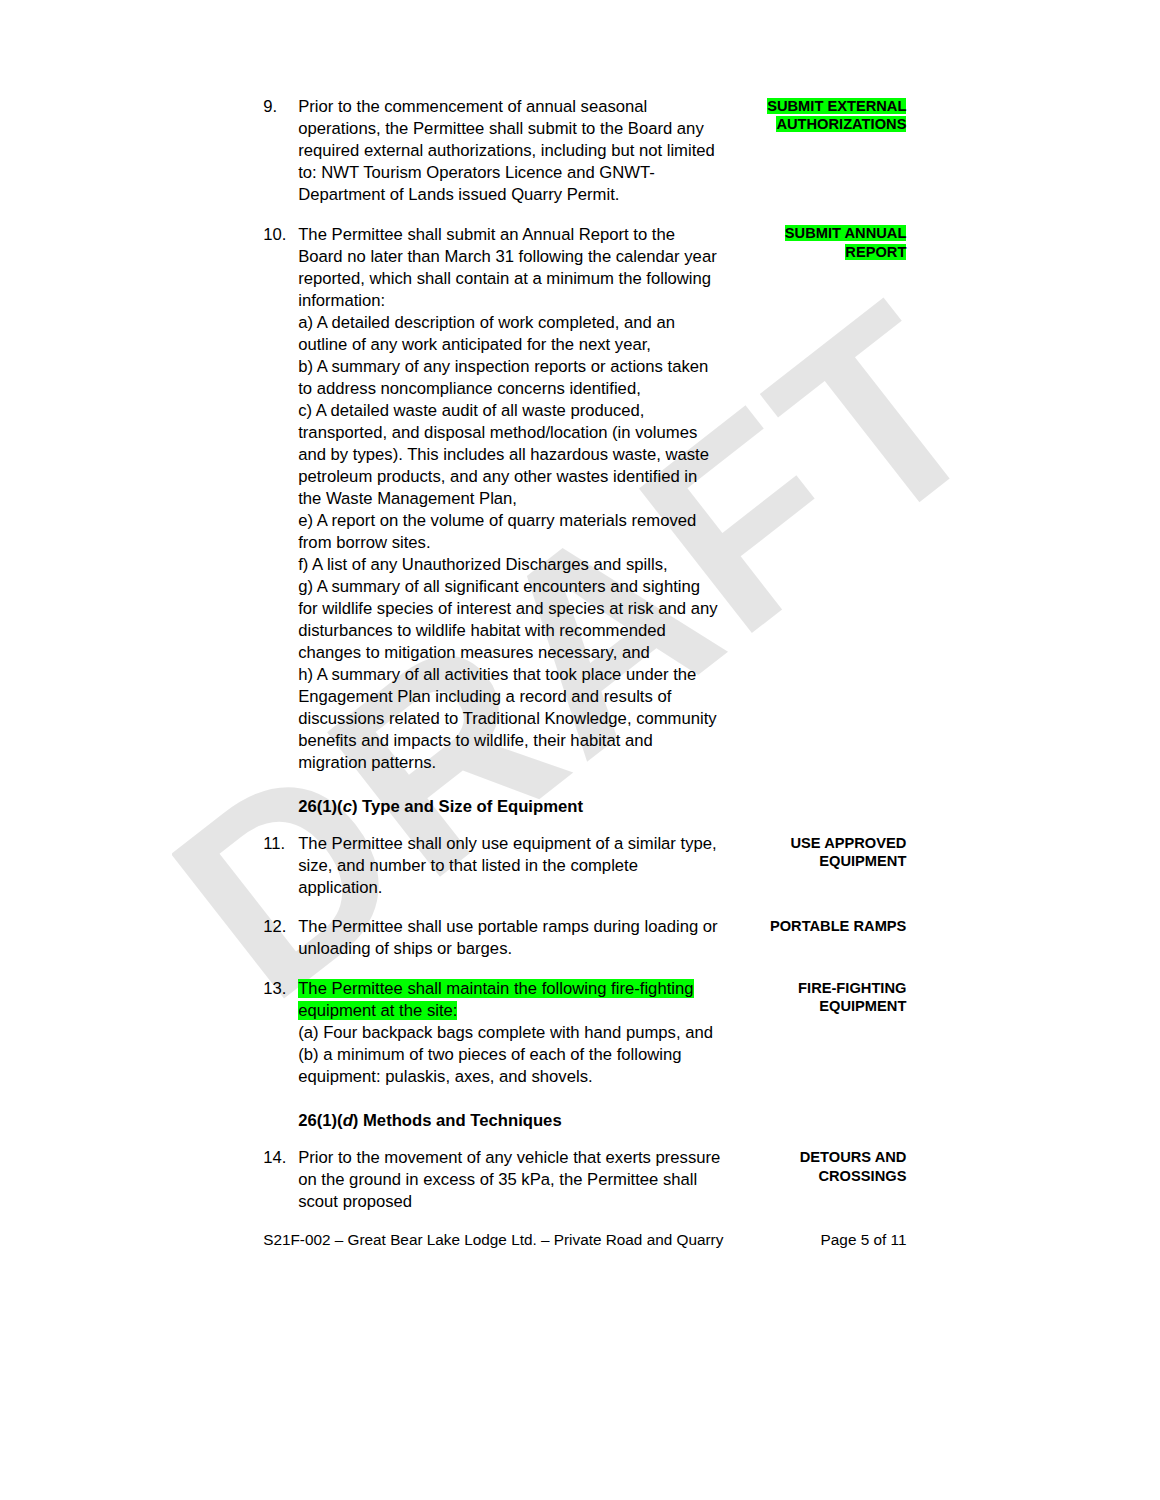DRAFT
9.
Prior to the commencement of annual seasonal operations, the Permittee shall submit to the Board any required external authorizations, including but not limited to: NWT Tourism Operators Licence and GNWT-Department of Lands issued Quarry Permit.
SUBMIT EXTERNAL AUTHORIZATIONS
10.
The Permittee shall submit an Annual Report to the Board no later than March 31 following the calendar year reported, which shall contain at a minimum the following information: a) A detailed description of work completed, and an outline of any work anticipated for the next year, b) A summary of any inspection reports or actions taken to address noncompliance concerns identified, c) A detailed waste audit of all waste produced, transported, and disposal method/location (in volumes and by types). This includes all hazardous waste, waste petroleum products, and any other wastes identified in the Waste Management Plan, e) A report on the volume of quarry materials removed from borrow sites. f) A list of any Unauthorized Discharges and spills, g) A summary of all significant encounters and sighting for wildlife species of interest and species at risk and any disturbances to wildlife habitat with recommended changes to mitigation measures necessary, and h) A summary of all activities that took place under the Engagement Plan including a record and results of discussions related to Traditional Knowledge, community benefits and impacts to wildlife, their habitat and migration patterns.
SUBMIT ANNUAL REPORT
26(1)(c) Type and Size of Equipment
11.
The Permittee shall only use equipment of a similar type, size, and number to that listed in the complete application.
USE APPROVED EQUIPMENT
12.
The Permittee shall use portable ramps during loading or unloading of ships or barges.
PORTABLE RAMPS
13.
The Permittee shall maintain the following fire-fighting equipment at the site: (a) Four backpack bags complete with hand pumps, and (b) a minimum of two pieces of each of the following equipment: pulaskis, axes, and shovels.
FIRE-FIGHTING EQUIPMENT
26(1)(d) Methods and Techniques
14.
Prior to the movement of any vehicle that exerts pressure on the ground in excess of 35 kPa, the Permittee shall scout proposed
DETOURS AND CROSSINGS
S21F-002 – Great Bear Lake Lodge Ltd. – Private Road and Quarry
Page 5 of 11